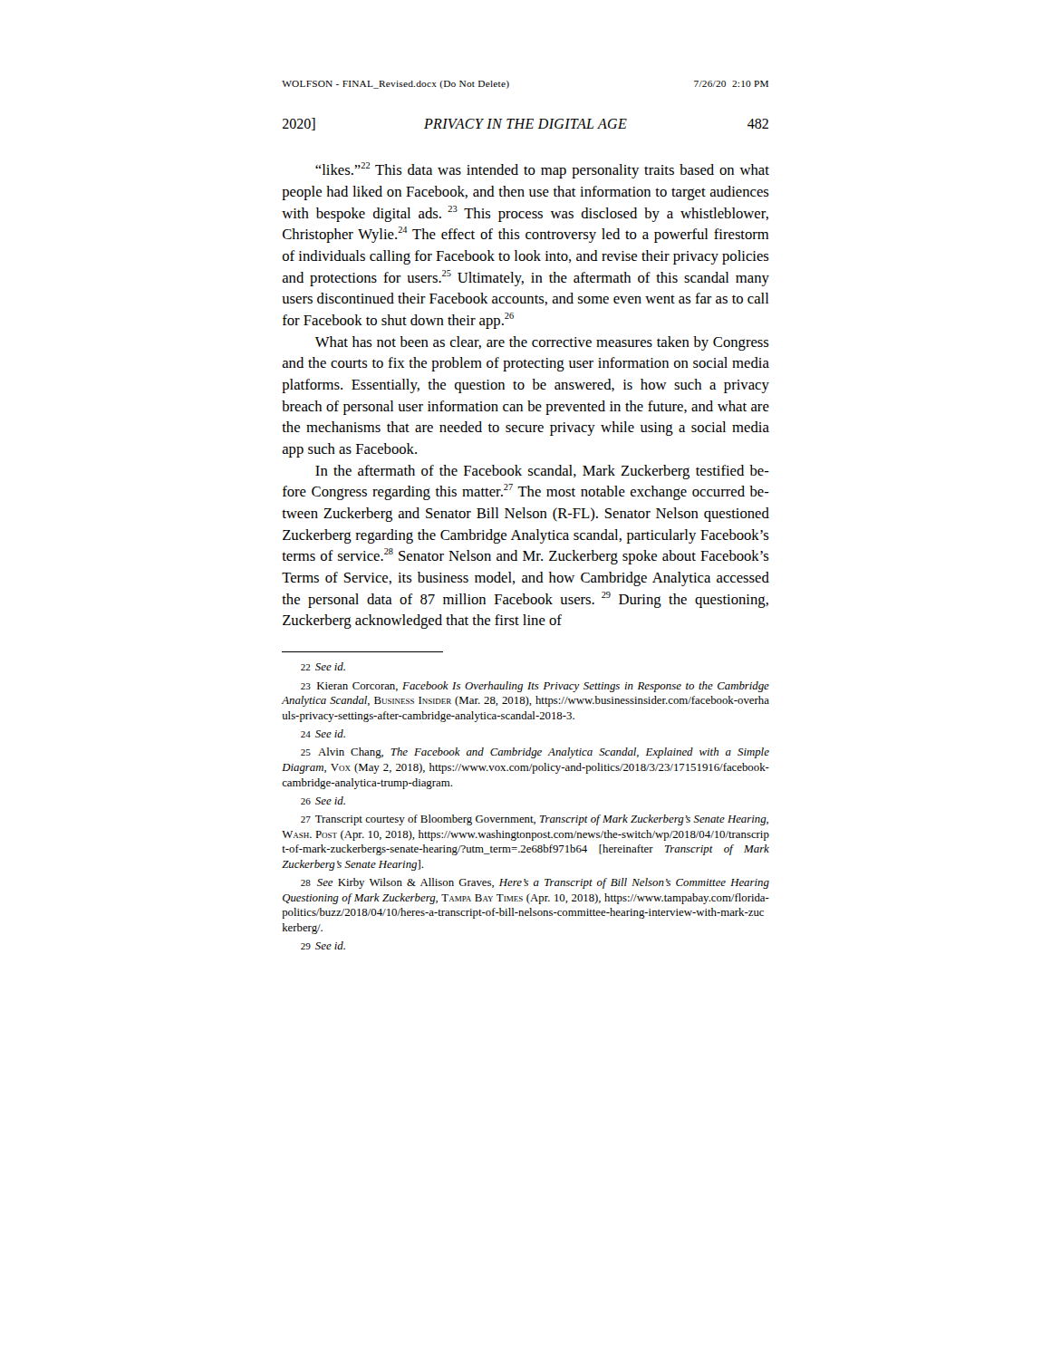WOLFSON - FINAL_Revised.docx (Do Not Delete) 7/26/20 2:10 PM
2020] PRIVACY IN THE DIGITAL AGE 482
“likes.”22 This data was intended to map personality traits based on what people had liked on Facebook, and then use that information to target audiences with bespoke digital ads. 23 This process was disclosed by a whistleblower, Christopher Wylie.24 The effect of this controversy led to a powerful firestorm of individuals calling for Facebook to look into, and revise their privacy policies and protections for users.25 Ultimately, in the aftermath of this scandal many users discontinued their Facebook accounts, and some even went as far as to call for Facebook to shut down their app.26
What has not been as clear, are the corrective measures taken by Congress and the courts to fix the problem of protecting user information on social media platforms. Essentially, the question to be answered, is how such a privacy breach of personal user information can be prevented in the future, and what are the mechanisms that are needed to secure privacy while using a social media app such as Facebook.
In the aftermath of the Facebook scandal, Mark Zuckerberg testified before Congress regarding this matter.27 The most notable exchange occurred between Zuckerberg and Senator Bill Nelson (R-FL). Senator Nelson questioned Zuckerberg regarding the Cambridge Analytica scandal, particularly Facebook’s terms of service.28 Senator Nelson and Mr. Zuckerberg spoke about Facebook’s Terms of Service, its business model, and how Cambridge Analytica accessed the personal data of 87 million Facebook users. 29 During the questioning, Zuckerberg acknowledged that the first line of
22 See id.
23 Kieran Corcoran, Facebook Is Overhauling Its Privacy Settings in Response to the Cambridge Analytica Scandal, Business Insider (Mar. 28, 2018), https://www.businessinsider.com/facebook-overhauls-privacy-settings-after-cambridge-analytica-scandal-2018-3.
24 See id.
25 Alvin Chang, The Facebook and Cambridge Analytica Scandal, Explained with a Simple Diagram, Vox (May 2, 2018), https://www.vox.com/policy-and-politics/2018/3/23/17151916/facebook-cambridge-analytica-trump-diagram.
26 See id.
27 Transcript courtesy of Bloomberg Government, Transcript of Mark Zuckerberg’s Senate Hearing, Wash. Post (Apr. 10, 2018), https://www.washingtonpost.com/news/the-switch/wp/2018/04/10/transcript-of-mark-zuckerbergs-senate-hearing/?utm_term=.2e68bf971b64 [hereinafter Transcript of Mark Zuckerberg’s Senate Hearing].
28 See Kirby Wilson & Allison Graves, Here’s a Transcript of Bill Nelson’s Committee Hearing Questioning of Mark Zuckerberg, Tampa Bay Times (Apr. 10, 2018), https://www.tampabay.com/florida-politics/buzz/2018/04/10/heres-a-transcript-of-bill-nelsons-committee-hearing-interview-with-mark-zuckerberg/.
29 See id.